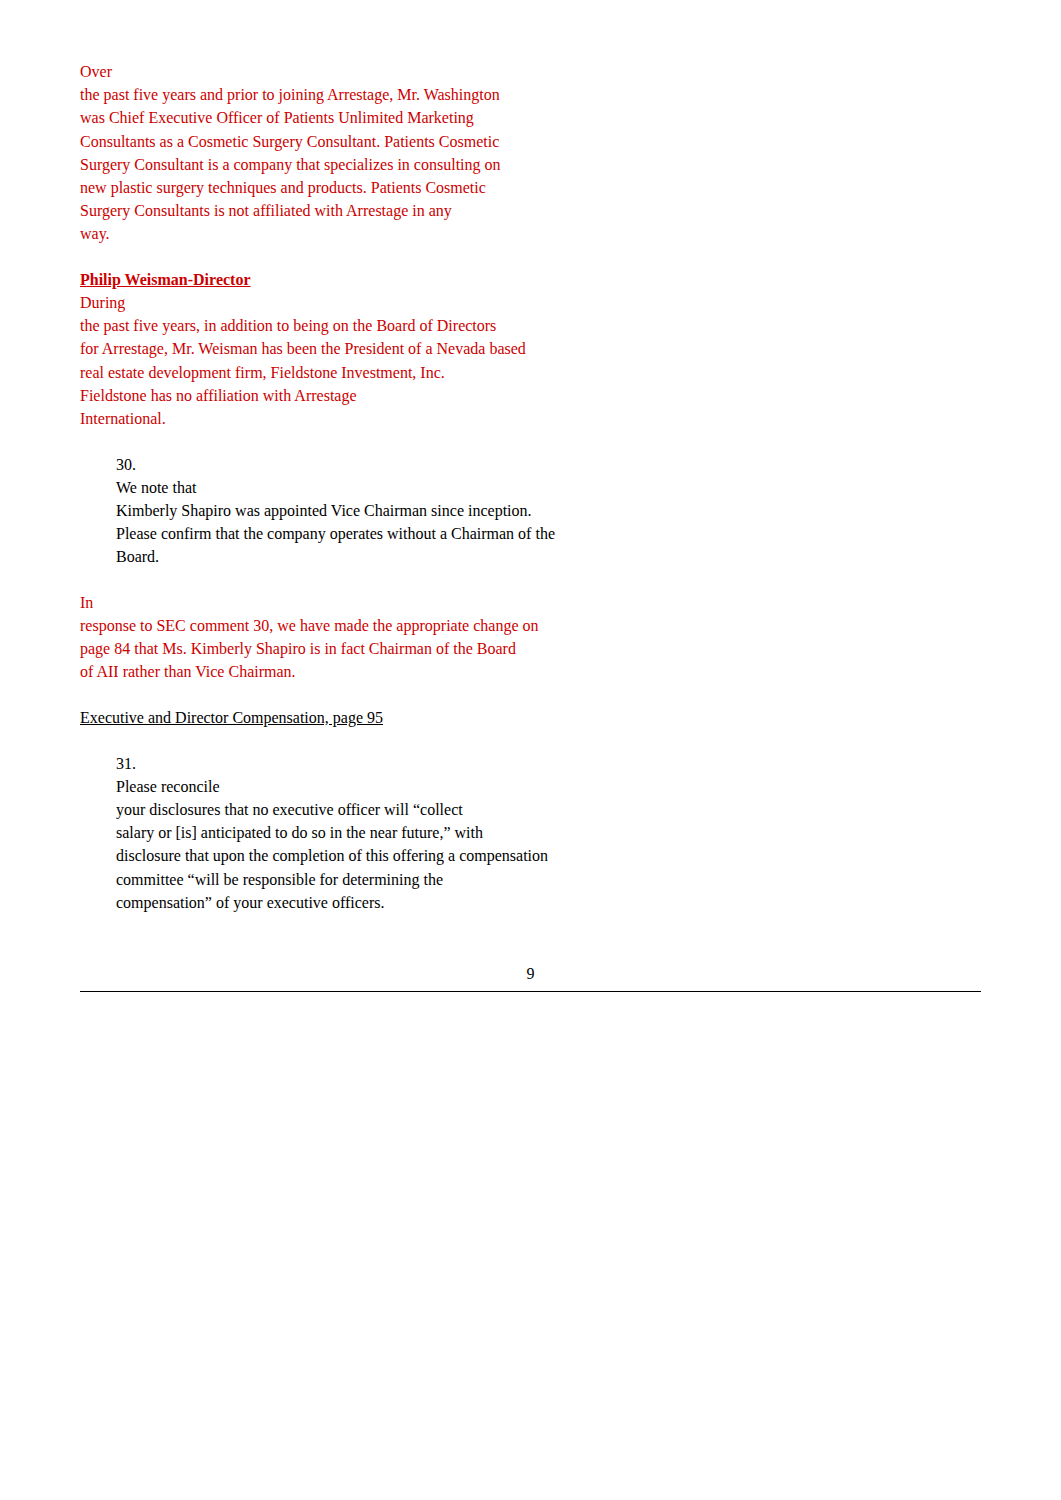Over
the past five years and prior to joining Arrestage, Mr. Washington
was Chief Executive Officer of Patients Unlimited Marketing
Consultants as a Cosmetic Surgery Consultant. Patients Cosmetic
Surgery Consultant is a company that specializes in consulting on
new plastic surgery techniques and products. Patients Cosmetic
Surgery Consultants is not affiliated with Arrestage in any
way.
Philip Weisman-Director
During
the past five years, in addition to being on the Board of Directors
for Arrestage, Mr. Weisman has been the President of a Nevada based
real estate development firm, Fieldstone Investment, Inc.
Fieldstone has no affiliation with Arrestage
International.
30.
We note that
Kimberly Shapiro was appointed Vice Chairman since inception.
Please confirm that the company operates without a Chairman of the
Board.
In
response to SEC comment 30, we have made the appropriate change on
page 84 that Ms. Kimberly Shapiro is in fact Chairman of the Board
of AII rather than Vice Chairman.
Executive and Director Compensation, page 95
31.
Please reconcile
your disclosures that no executive officer will “collect
salary or [is] anticipated to do so in the near future,” with
disclosure that upon the completion of this offering a compensation
committee “will be responsible for determining the
compensation” of your executive officers.
9